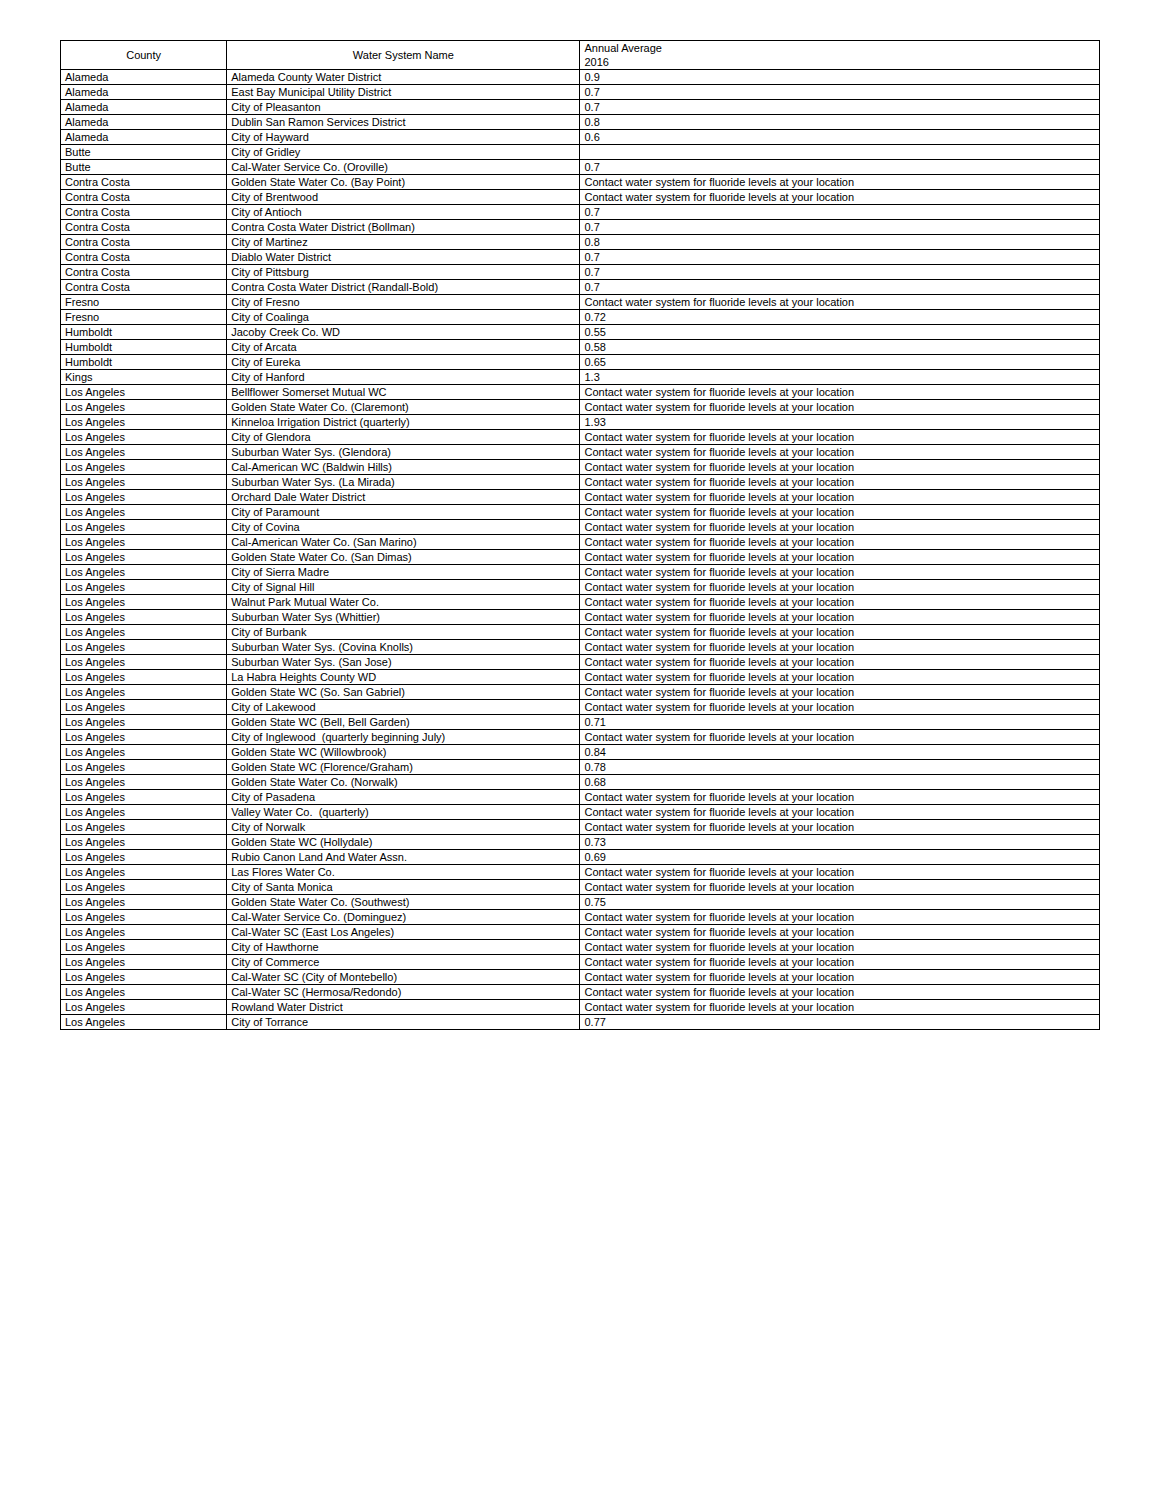| County | Water System Name | Annual Average |
| --- | --- | --- |
| 2016 |
| Alameda | Alameda County Water District | 0.9 |
| Alameda | East Bay Municipal Utility District | 0.7 |
| Alameda | City of Pleasanton | 0.7 |
| Alameda | Dublin San Ramon Services District | 0.8 |
| Alameda | City of Hayward | 0.6 |
| Butte | City of Gridley | |
| Butte | Cal-Water Service Co. (Oroville) | 0.7 |
| Contra Costa | Golden State Water Co. (Bay Point) | Contact water system for fluoride levels at your location |
| Contra Costa | City of Brentwood | Contact water system for fluoride levels at your location |
| Contra Costa | City of Antioch | 0.7 |
| Contra Costa | Contra Costa Water District (Bollman) | 0.7 |
| Contra Costa | City of Martinez | 0.8 |
| Contra Costa | Diablo Water District | 0.7 |
| Contra Costa | City of Pittsburg | 0.7 |
| Contra Costa | Contra Costa Water District (Randall-Bold) | 0.7 |
| Fresno | City of Fresno | Contact water system for fluoride levels at your location |
| Fresno | City of Coalinga | 0.72 |
| Humboldt | Jacoby Creek Co. WD | 0.55 |
| Humboldt | City of Arcata | 0.58 |
| Humboldt | City of Eureka | 0.65 |
| Kings | City of Hanford | 1.3 |
| Los Angeles | Bellflower Somerset Mutual WC | Contact water system for fluoride levels at your location |
| Los Angeles | Golden State Water Co. (Claremont) | Contact water system for fluoride levels at your location |
| Los Angeles | Kinneloa Irrigation District (quarterly) | 1.93 |
| Los Angeles | City of Glendora | Contact water system for fluoride levels at your location |
| Los Angeles | Suburban Water Sys. (Glendora) | Contact water system for fluoride levels at your location |
| Los Angeles | Cal-American WC (Baldwin Hills) | Contact water system for fluoride levels at your location |
| Los Angeles | Suburban Water Sys. (La Mirada) | Contact water system for fluoride levels at your location |
| Los Angeles | Orchard Dale Water District | Contact water system for fluoride levels at your location |
| Los Angeles | City of Paramount | Contact water system for fluoride levels at your location |
| Los Angeles | City of Covina | Contact water system for fluoride levels at your location |
| Los Angeles | Cal-American Water Co. (San Marino) | Contact water system for fluoride levels at your location |
| Los Angeles | Golden State Water Co. (San Dimas) | Contact water system for fluoride levels at your location |
| Los Angeles | City of Sierra Madre | Contact water system for fluoride levels at your location |
| Los Angeles | City of Signal Hill | Contact water system for fluoride levels at your location |
| Los Angeles | Walnut Park Mutual Water Co. | Contact water system for fluoride levels at your location |
| Los Angeles | Suburban Water Sys (Whittier) | Contact water system for fluoride levels at your location |
| Los Angeles | City of Burbank | Contact water system for fluoride levels at your location |
| Los Angeles | Suburban Water Sys. (Covina Knolls) | Contact water system for fluoride levels at your location |
| Los Angeles | Suburban Water Sys. (San Jose) | Contact water system for fluoride levels at your location |
| Los Angeles | La Habra Heights County WD | Contact water system for fluoride levels at your location |
| Los Angeles | Golden State WC (So. San Gabriel) | Contact water system for fluoride levels at your location |
| Los Angeles | City of Lakewood | Contact water system for fluoride levels at your location |
| Los Angeles | Golden State WC (Bell, Bell Garden) | 0.71 |
| Los Angeles | City of Inglewood (quarterly beginning July) | Contact water system for fluoride levels at your location |
| Los Angeles | Golden State WC (Willowbrook) | 0.84 |
| Los Angeles | Golden State WC (Florence/Graham) | 0.78 |
| Los Angeles | Golden State Water Co. (Norwalk) | 0.68 |
| Los Angeles | City of Pasadena | Contact water system for fluoride levels at your location |
| Los Angeles | Valley Water Co. (quarterly) | Contact water system for fluoride levels at your location |
| Los Angeles | City of Norwalk | Contact water system for fluoride levels at your location |
| Los Angeles | Golden State WC (Hollydale) | 0.73 |
| Los Angeles | Rubio Canon Land And Water Assn. | 0.69 |
| Los Angeles | Las Flores Water Co. | Contact water system for fluoride levels at your location |
| Los Angeles | City of Santa Monica | Contact water system for fluoride levels at your location |
| Los Angeles | Golden State Water Co. (Southwest) | 0.75 |
| Los Angeles | Cal-Water Service Co. (Dominguez) | Contact water system for fluoride levels at your location |
| Los Angeles | Cal-Water SC (East Los Angeles) | Contact water system for fluoride levels at your location |
| Los Angeles | City of Hawthorne | Contact water system for fluoride levels at your location |
| Los Angeles | City of Commerce | Contact water system for fluoride levels at your location |
| Los Angeles | Cal-Water SC (City of Montebello) | Contact water system for fluoride levels at your location |
| Los Angeles | Cal-Water SC (Hermosa/Redondo) | Contact water system for fluoride levels at your location |
| Los Angeles | Rowland Water District | Contact water system for fluoride levels at your location |
| Los Angeles | City of Torrance | 0.77 |